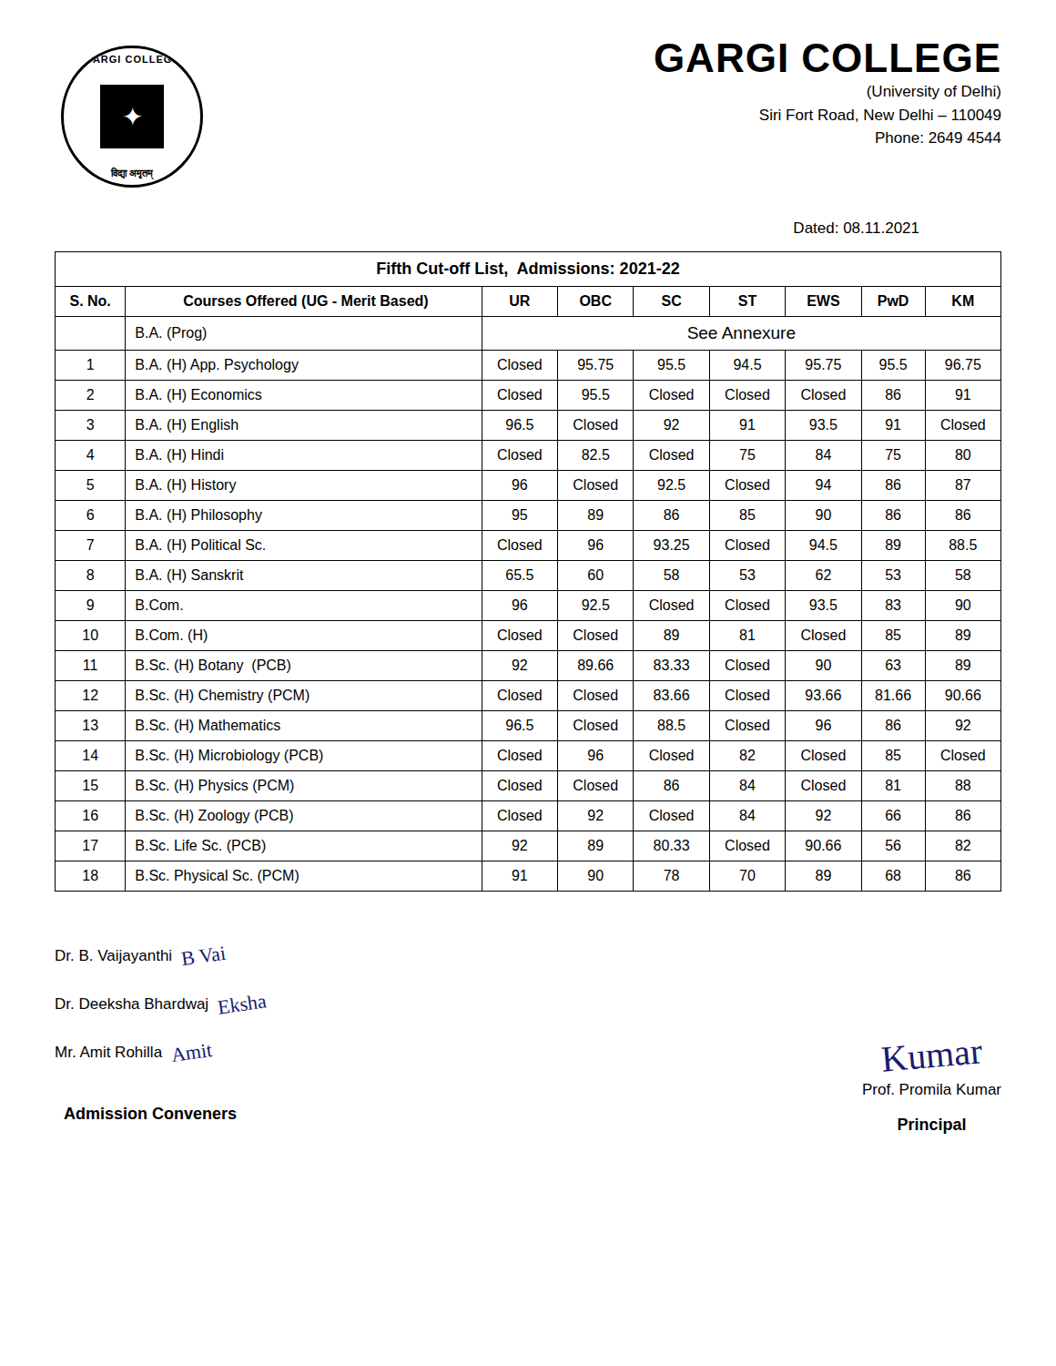GARGI COLLEGE
✦
विद्या अमृतम्
GARGI COLLEGE
(University of Delhi)
Siri Fort Road, New Delhi – 110049
Phone: 2649 4544
Dated: 08.11.2021
Fifth Cut-off List, Admissions: 2021-22
| S. No. | Courses Offered (UG - Merit Based) | UR | OBC | SC | ST | EWS | PwD | KM |
| --- | --- | --- | --- | --- | --- | --- | --- | --- |
| | B.A. (Prog) | See Annexure |
| 1 | B.A. (H) App. Psychology | Closed | 95.75 | 95.5 | 94.5 | 95.75 | 95.5 | 96.75 |
| 2 | B.A. (H) Economics | Closed | 95.5 | Closed | Closed | Closed | 86 | 91 |
| 3 | B.A. (H) English | 96.5 | Closed | 92 | 91 | 93.5 | 91 | Closed |
| 4 | B.A. (H) Hindi | Closed | 82.5 | Closed | 75 | 84 | 75 | 80 |
| 5 | B.A. (H) History | 96 | Closed | 92.5 | Closed | 94 | 86 | 87 |
| 6 | B.A. (H) Philosophy | 95 | 89 | 86 | 85 | 90 | 86 | 86 |
| 7 | B.A. (H) Political Sc. | Closed | 96 | 93.25 | Closed | 94.5 | 89 | 88.5 |
| 8 | B.A. (H) Sanskrit | 65.5 | 60 | 58 | 53 | 62 | 53 | 58 |
| 9 | B.Com. | 96 | 92.5 | Closed | Closed | 93.5 | 83 | 90 |
| 10 | B.Com. (H) | Closed | Closed | 89 | 81 | Closed | 85 | 89 |
| 11 | B.Sc. (H) Botany (PCB) | 92 | 89.66 | 83.33 | Closed | 90 | 63 | 89 |
| 12 | B.Sc. (H) Chemistry (PCM) | Closed | Closed | 83.66 | Closed | 93.66 | 81.66 | 90.66 |
| 13 | B.Sc. (H) Mathematics | 96.5 | Closed | 88.5 | Closed | 96 | 86 | 92 |
| 14 | B.Sc. (H) Microbiology (PCB) | Closed | 96 | Closed | 82 | Closed | 85 | Closed |
| 15 | B.Sc. (H) Physics (PCM) | Closed | Closed | 86 | 84 | Closed | 81 | 88 |
| 16 | B.Sc. (H) Zoology (PCB) | Closed | 92 | Closed | 84 | 92 | 66 | 86 |
| 17 | B.Sc. Life Sc. (PCB) | 92 | 89 | 80.33 | Closed | 90.66 | 56 | 82 |
| 18 | B.Sc. Physical Sc. (PCM) | 91 | 90 | 78 | 70 | 89 | 68 | 86 |
Dr. B. Vaijayanthi B Vai
Dr. Deeksha Bhardwaj Eksha
Mr. Amit Rohilla Amit
Admission Conveners
Kumar
Prof. Promila Kumar
Principal